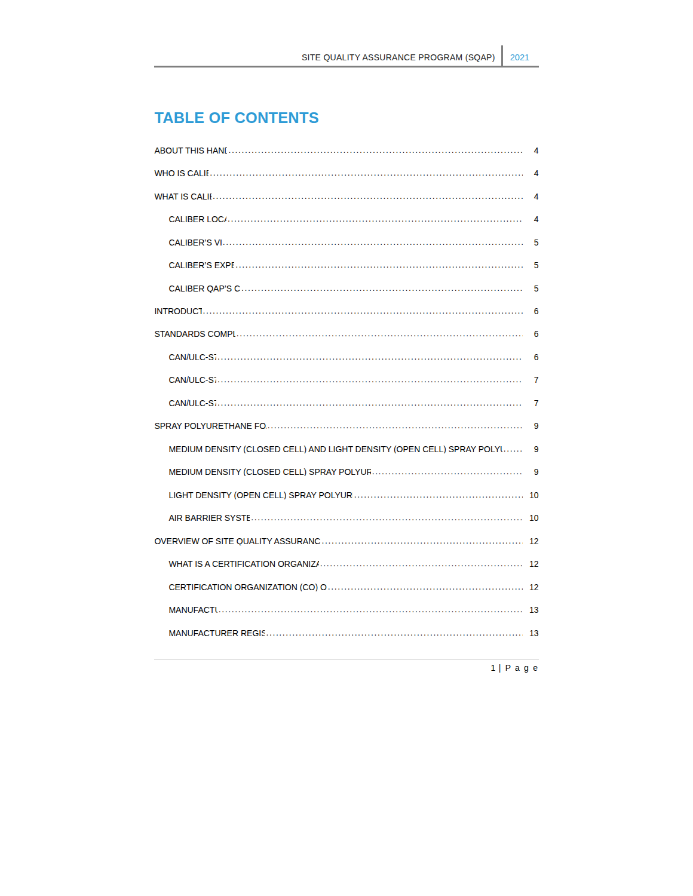SITE QUALITY ASSURANCE PROGRAM (SQAP) 2021
TABLE OF CONTENTS
ABOUT THIS HANDBOOK ........................................................................................................................... 4
WHO IS CALIBER? ................................................................................................................................. 4
WHAT IS CALIBER? ............................................................................................................................... 4
CALIBER LOCATION ............................................................................................................................. 4
CALIBER’S VISION ................................................................................................................................ 5
CALIBER’S EXPERTISE ........................................................................................................................... 5
CALIBER QAP’S CLIENTS ......................................................................................................................... 5
INTRODUCTION .................................................................................................................................... 6
STANDARDS COMPLIANCE ..................................................................................................................... 6
CAN/ULC-S705.1 ................................................................................................................................. 6
CAN/ULC-S705.2 ................................................................................................................................. 7
CAN/ULC-S712.1 ................................................................................................................................. 7
SPRAY POLYURETHANE FOAM (SPF) ....................................................................................................... 9
MEDIUM DENSITY (CLOSED CELL) AND LIGHT DENSITY (OPEN CELL) SPRAY POLYURETHANE FOAM ....... 9
MEDIUM DENSITY (CLOSED CELL) SPRAY POLYURETHANE FOAM ............................................................ 9
LIGHT DENSITY (OPEN CELL) SPRAY POLYURETHANE FOAM .................................................................... 10
AIR BARRIER SYSTEM (ABS) ..................................................................................................................... 10
OVERVIEW OF SITE QUALITY ASSURANCE PROGRAM ................................................................................ 12
WHAT IS A CERTIFICATION ORGANIZATION (CO)? ................................................................................. 12
CERTIFICATION ORGANIZATION (CO) OBLIGATIONS .............................................................................. 12
MANUFACTURER ..................................................................................................................................... 13
MANUFACTURER REGISTRATION ............................................................................................................. 13
1 | P a g e